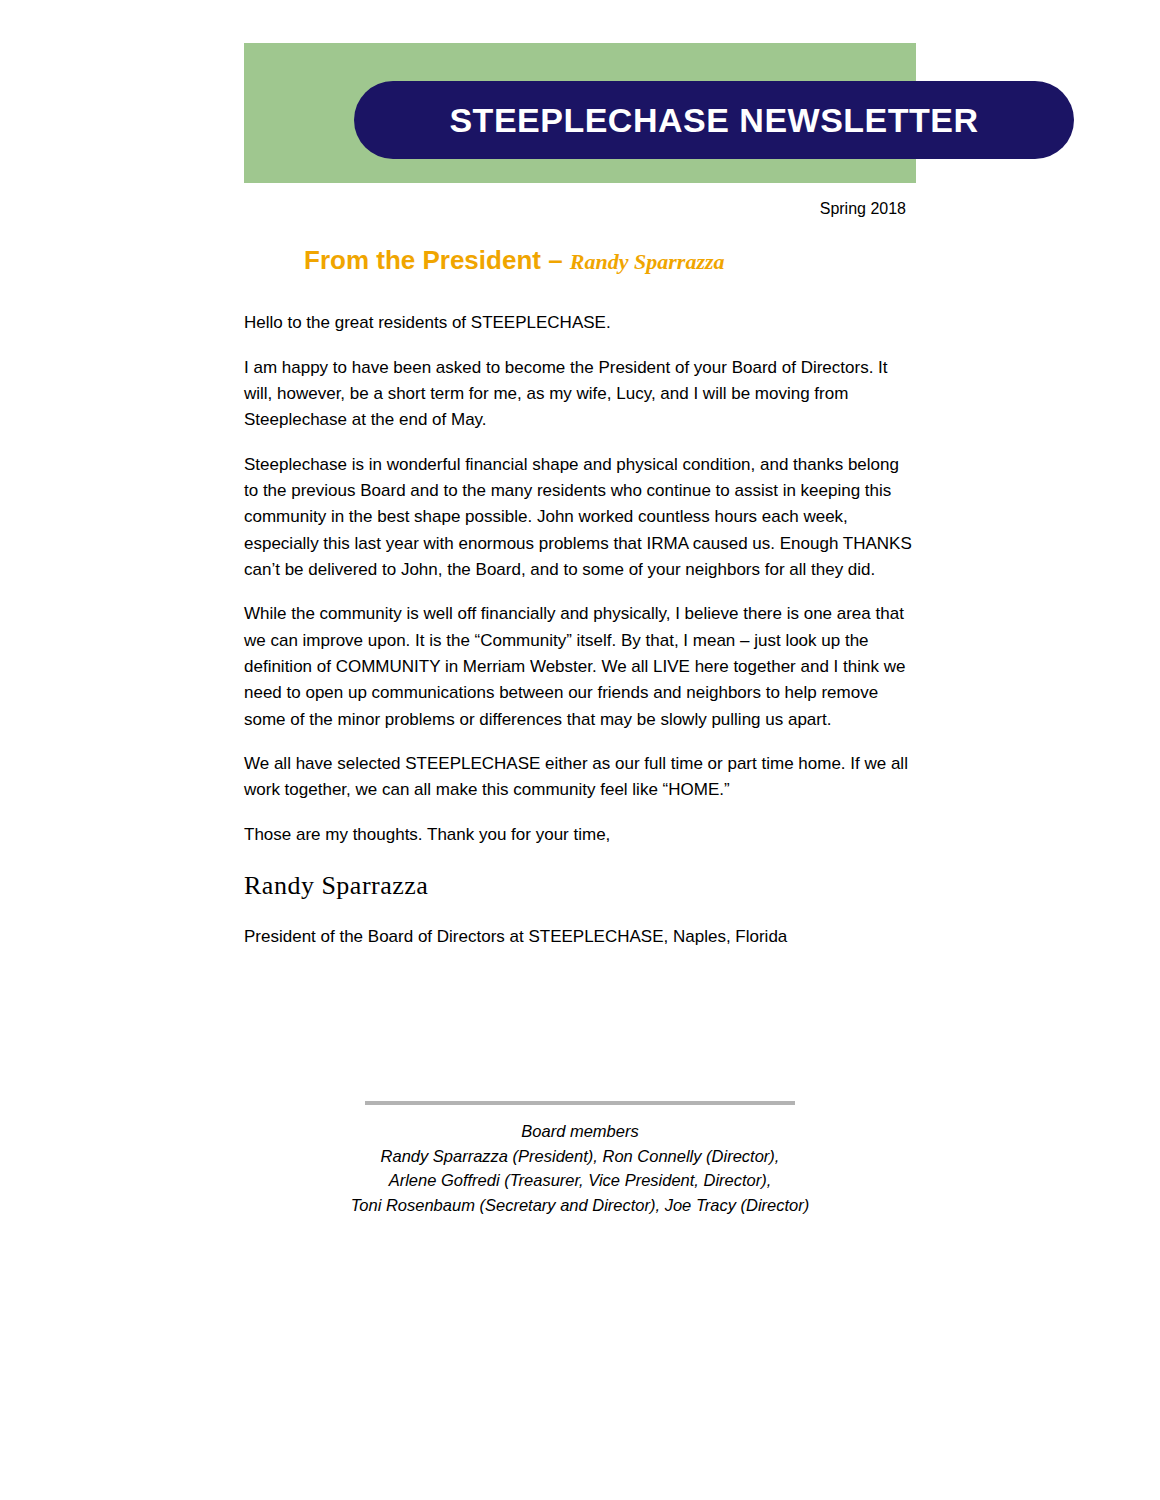STEEPLECHASE NEWSLETTER
Spring 2018
From the President – Randy Sparrazza
Hello to the great residents of STEEPLECHASE.
I am happy to have been asked to become the President of your Board of Directors. It will, however, be a short term for me, as my wife, Lucy, and I will be moving from Steeplechase at the end of May.
Steeplechase is in wonderful financial shape and physical condition, and thanks belong to the previous Board and to the many residents who continue to assist in keeping this community in the best shape possible. John worked countless hours each week, especially this last year with enormous problems that IRMA caused us. Enough THANKS can’t be delivered to John, the Board, and to some of your neighbors for all they did.
While the community is well off financially and physically, I believe there is one area that we can improve upon. It is the “Community” itself. By that, I mean – just look up the definition of COMMUNITY in Merriam Webster. We all LIVE here together and I think we need to open up communications between our friends and neighbors to help remove some of the minor problems or differences that may be slowly pulling us apart.
We all have selected STEEPLECHASE either as our full time or part time home. If we all work together, we can all make this community feel like “HOME.”
Those are my thoughts. Thank you for your time,
Randy Sparrazza
President of the Board of Directors at STEEPLECHASE, Naples, Florida
Board members
Randy Sparrazza (President), Ron Connelly (Director),
Arlene Goffredi (Treasurer, Vice President, Director),
Toni Rosenbaum (Secretary and Director), Joe Tracy (Director)